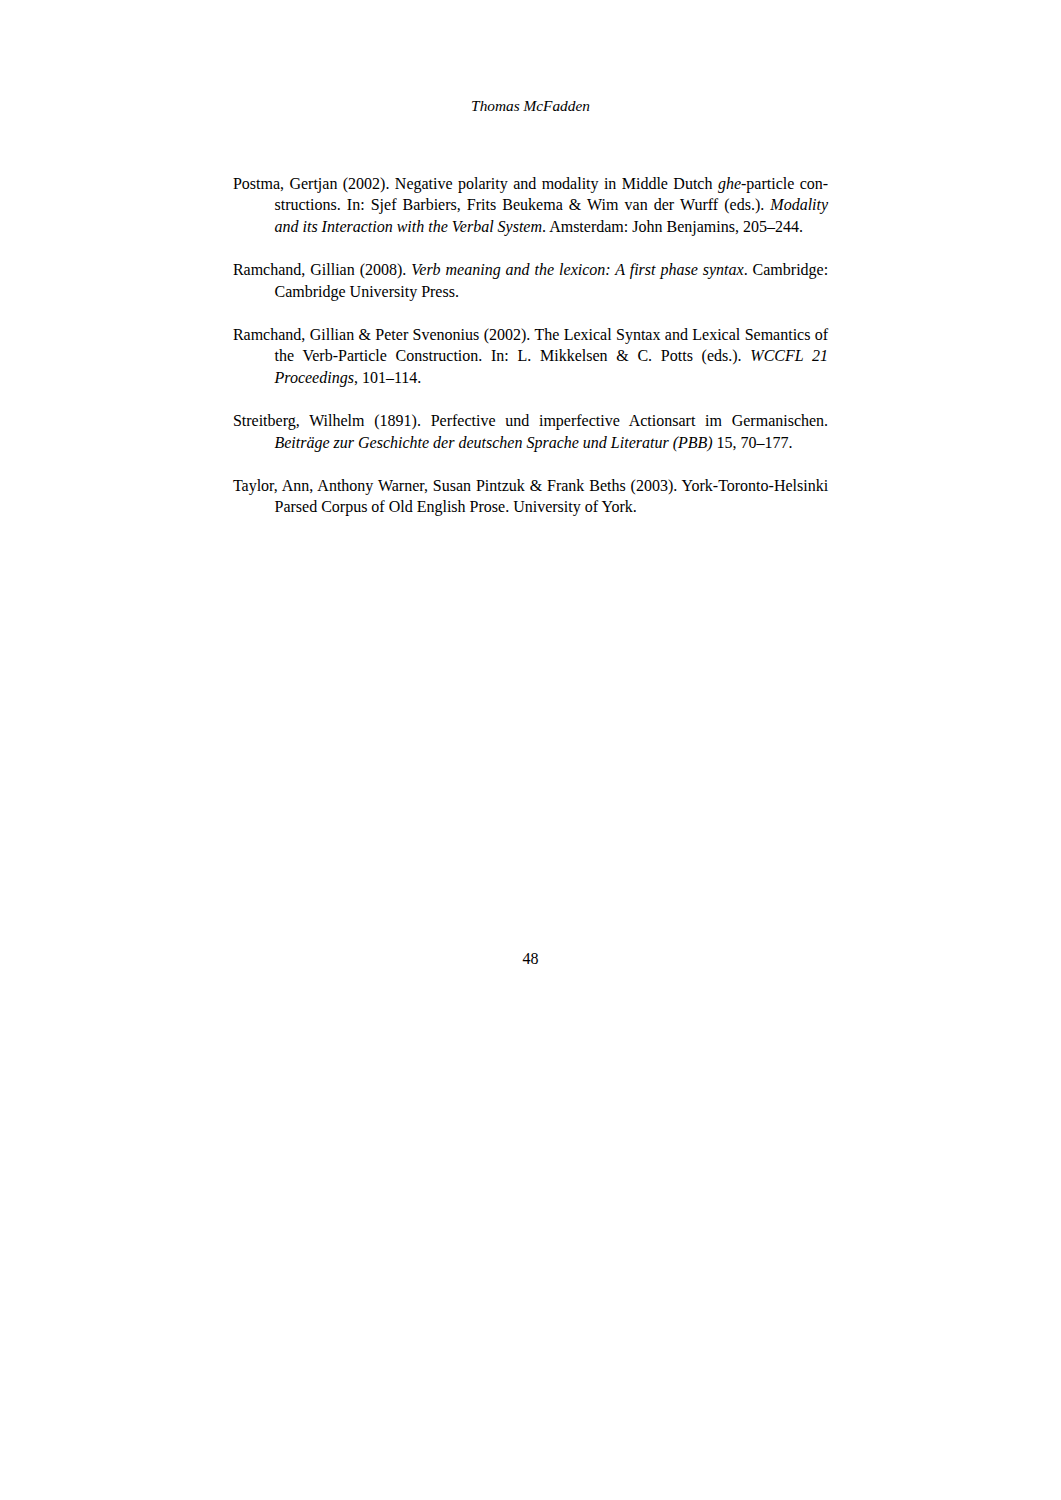Thomas McFadden
Postma, Gertjan (2002). Negative polarity and modality in Middle Dutch ghe-particle constructions. In: Sjef Barbiers, Frits Beukema & Wim van der Wurff (eds.). Modality and its Interaction with the Verbal System. Amsterdam: John Benjamins, 205–244.
Ramchand, Gillian (2008). Verb meaning and the lexicon: A first phase syntax. Cambridge: Cambridge University Press.
Ramchand, Gillian & Peter Svenonius (2002). The Lexical Syntax and Lexical Semantics of the Verb-Particle Construction. In: L. Mikkelsen & C. Potts (eds.). WCCFL 21 Proceedings, 101–114.
Streitberg, Wilhelm (1891). Perfective und imperfective Actionsart im Germanischen. Beiträge zur Geschichte der deutschen Sprache und Literatur (PBB) 15, 70–177.
Taylor, Ann, Anthony Warner, Susan Pintzuk & Frank Beths (2003). York-Toronto-Helsinki Parsed Corpus of Old English Prose. University of York.
48